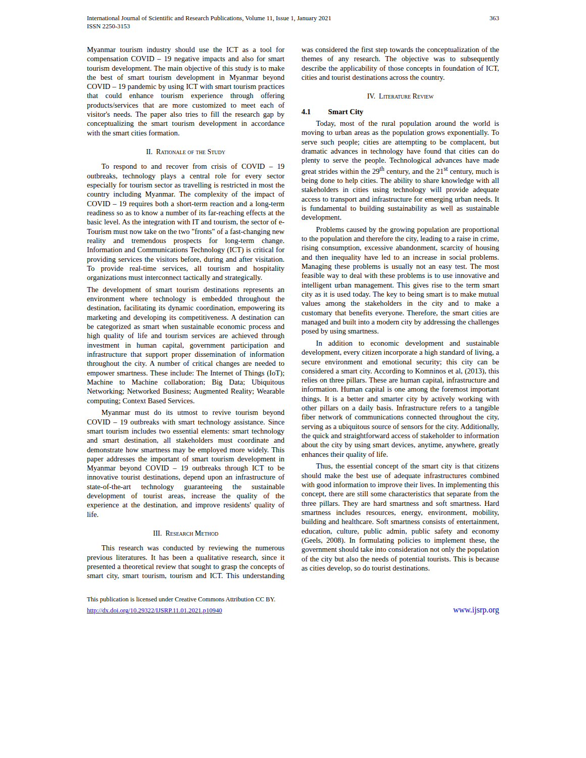International Journal of Scientific and Research Publications, Volume 11, Issue 1, January 2021
ISSN 2250-3153
363
Myanmar tourism industry should use the ICT as a tool for compensation COVID – 19 negative impacts and also for smart tourism development. The main objective of this study is to make the best of smart tourism development in Myanmar beyond COVID – 19 pandemic by using ICT with smart tourism practices that could enhance tourism experience through offering products/services that are more customized to meet each of visitor's needs. The paper also tries to fill the research gap by conceptualizing the smart tourism development in accordance with the smart cities formation.
II. Rationale of the Study
To respond to and recover from crisis of COVID – 19 outbreaks, technology plays a central role for every sector especially for tourism sector as travelling is restricted in most the country including Myanmar. The complexity of the impact of COVID – 19 requires both a short-term reaction and a long-term readiness so as to know a number of its far-reaching effects at the basic level. As the integration with IT and tourism, the sector of e-Tourism must now take on the two "fronts" of a fast-changing new reality and tremendous prospects for long-term change. Information and Communications Technology (ICT) is critical for providing services the visitors before, during and after visitation. To provide real-time services, all tourism and hospitality organizations must interconnect tactically and strategically.
The development of smart tourism destinations represents an environment where technology is embedded throughout the destination, facilitating its dynamic coordination, empowering its marketing and developing its competitiveness. A destination can be categorized as smart when sustainable economic process and high quality of life and tourism services are achieved through investment in human capital, government participation and infrastructure that support proper dissemination of information throughout the city. A number of critical changes are needed to empower smartness. These include: The Internet of Things (IoT); Machine to Machine collaboration; Big Data; Ubiquitous Networking; Networked Business; Augmented Reality; Wearable computing; Context Based Services.
Myanmar must do its utmost to revive tourism beyond COVID – 19 outbreaks with smart technology assistance. Since smart tourism includes two essential elements: smart technology and smart destination, all stakeholders must coordinate and demonstrate how smartness may be employed more widely. This paper addresses the important of smart tourism development in Myanmar beyond COVID – 19 outbreaks through ICT to be innovative tourist destinations, depend upon an infrastructure of state-of-the-art technology guaranteeing the sustainable development of tourist areas, increase the quality of the experience at the destination, and improve residents' quality of life.
III. Research Method
This research was conducted by reviewing the numerous previous literatures. It has been a qualitative research, since it presented a theoretical review that sought to grasp the concepts of smart city, smart tourism, tourism and ICT. This understanding was considered the first step towards the conceptualization of the themes of any research. The objective was to subsequently describe the applicability of those concepts in foundation of ICT, cities and tourist destinations across the country.
IV. Literature Review
4.1 Smart City
Today, most of the rural population around the world is moving to urban areas as the population grows exponentially. To serve such people; cities are attempting to be complacent, but dramatic advances in technology have found that cities can do plenty to serve the people. Technological advances have made great strides within the 29th century, and the 21st century, much is being done to help cities. The ability to share knowledge with all stakeholders in cities using technology will provide adequate access to transport and infrastructure for emerging urban needs. It is fundamental to building sustainability as well as sustainable development.
Problems caused by the growing population are proportional to the population and therefore the city, leading to a raise in crime, rising consumption, excessive abandonment, scarcity of housing and then inequality have led to an increase in social problems. Managing these problems is usually not an easy test. The most feasible way to deal with these problems is to use innovative and intelligent urban management. This gives rise to the term smart city as it is used today. The key to being smart is to make mutual values among the stakeholders in the city and to make a customary that benefits everyone. Therefore, the smart cities are managed and built into a modern city by addressing the challenges posed by using smartness.
In addition to economic development and sustainable development, every citizen incorporate a high standard of living, a secure environment and emotional security; this city can be considered a smart city. According to Komninos et al, (2013), this relies on three pillars. These are human capital, infrastructure and information. Human capital is one among the foremost important things. It is a better and smarter city by actively working with other pillars on a daily basis. Infrastructure refers to a tangible fiber network of communications connected throughout the city, serving as a ubiquitous source of sensors for the city. Additionally, the quick and straightforward access of stakeholder to information about the city by using smart devices, anytime, anywhere, greatly enhances their quality of life.
Thus, the essential concept of the smart city is that citizens should make the best use of adequate infrastructures combined with good information to improve their lives. In implementing this concept, there are still some characteristics that separate from the three pillars. They are hard smartness and soft smartness. Hard smartness includes resources, energy, environment, mobility, building and healthcare. Soft smartness consists of entertainment, education, culture, public admin, public safety and economy (Geels, 2008). In formulating policies to implement these, the government should take into consideration not only the population of the city but also the needs of potential tourists. This is because as cities develop, so do tourist destinations.
This publication is licensed under Creative Commons Attribution CC BY.
http://dx.doi.org/10.29322/IJSRP.11.01.2021.p10940 www.ijsrp.org